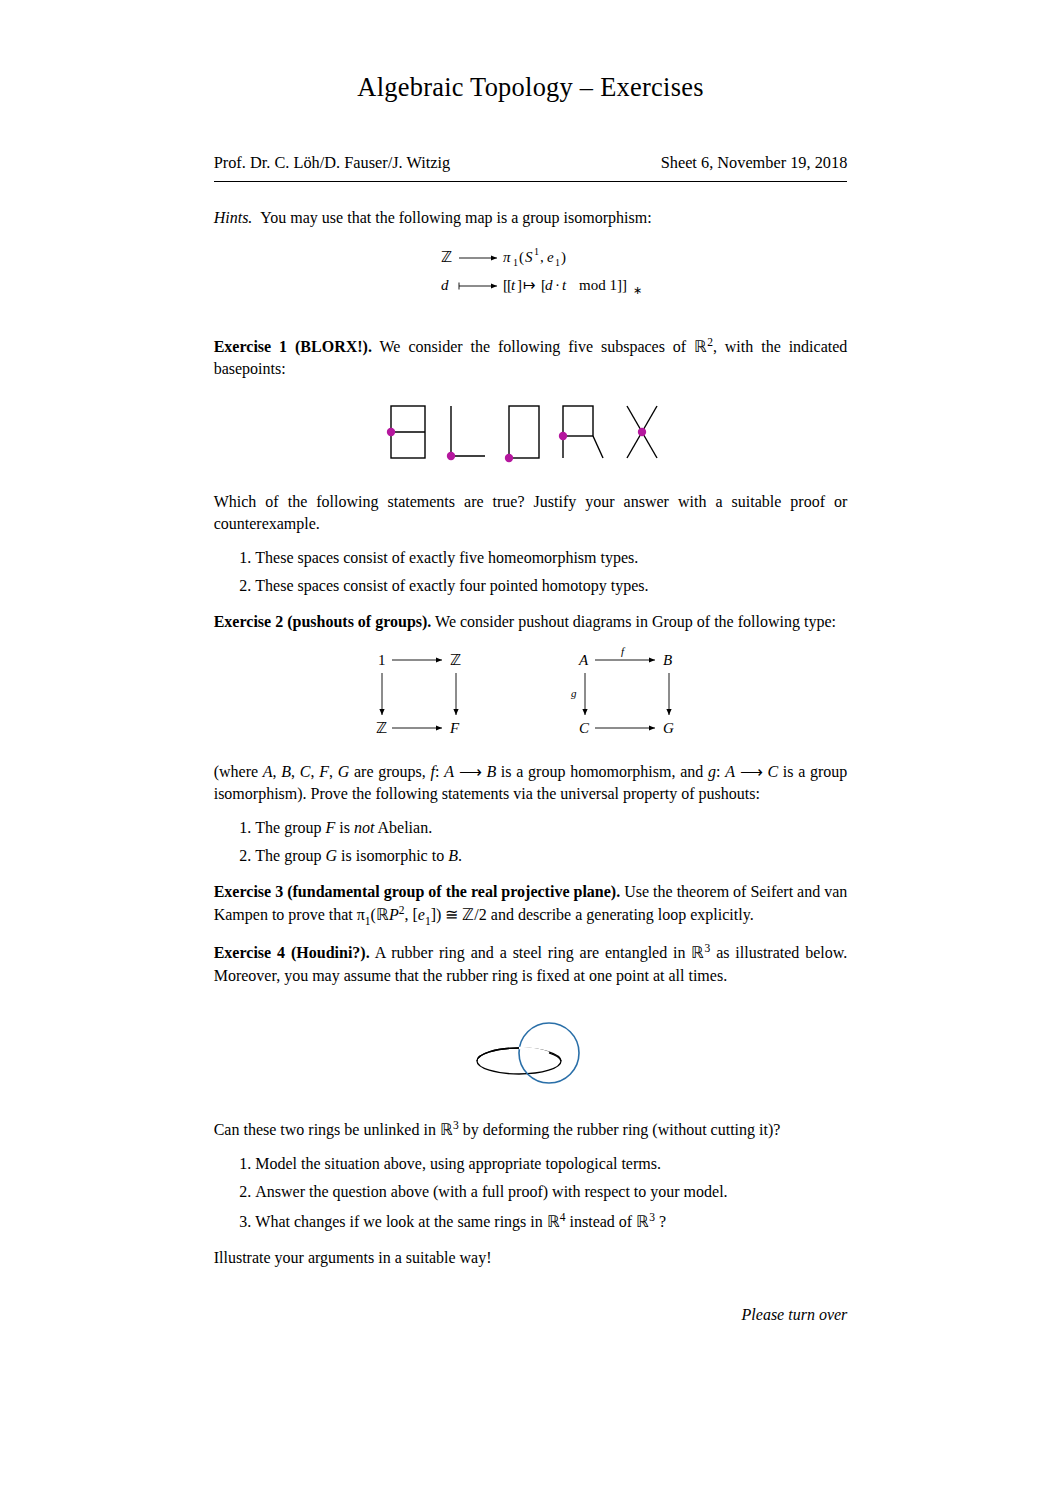Algebraic Topology – Exercises
Prof. Dr. C. Löh/D. Fauser/J. Witzig Sheet 6, November 19, 2018
Hints. You may use that the following map is a group isomorphism:
ℤ π 1 ( S 1 , e 1 ) d [ [ t ] ↦ [ d · t mod 1]] ∗
Exercise 1 (BLORX!). We consider the following five subspaces of ℝ2, with the indicated basepoints:
Which of the following statements are true? Justify your answer with a suitable proof or counterexample.
These spaces consist of exactly five homeomorphism types.
These spaces consist of exactly four pointed homotopy types.
Exercise 2 (pushouts of groups). We consider pushout diagrams in Group of the following type:
1 ℤ ℤ F A B C G f g
(where A, B, C, F, G are groups, f: A ⟶ B is a group homomorphism, and g: A ⟶ C is a group isomorphism). Prove the following statements via the universal property of pushouts:
The group F is not Abelian.
The group G is isomorphic to B.
Exercise 3 (fundamental group of the real projective plane). Use the theorem of Seifert and van Kampen to prove that π1(ℝP2, [e1]) ≅ ℤ/2 and describe a generating loop explicitly.
Exercise 4 (Houdini?). A rubber ring and a steel ring are entangled in ℝ3 as illustrated below. Moreover, you may assume that the rubber ring is fixed at one point at all times.
Can these two rings be unlinked in ℝ3 by deforming the rubber ring (without cutting it)?
Model the situation above, using appropriate topological terms.
Answer the question above (with a full proof) with respect to your model.
What changes if we look at the same rings in ℝ4 instead of ℝ3 ?
Illustrate your arguments in a suitable way!
Please turn over